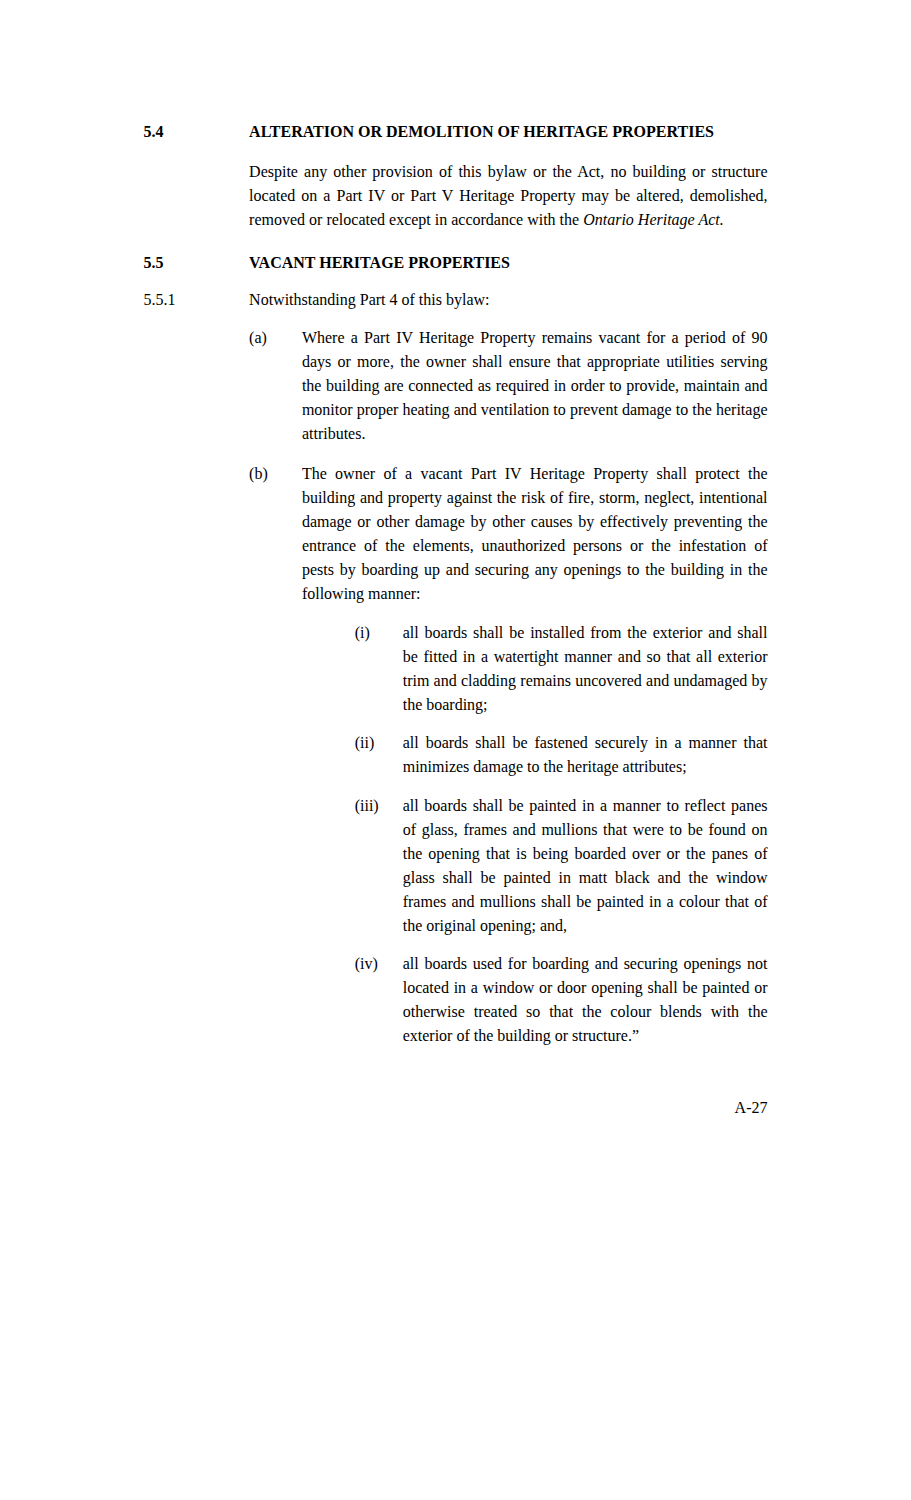5.4 Alteration or Demolition of Heritage Properties
Despite any other provision of this bylaw or the Act, no building or structure located on a Part IV or Part V Heritage Property may be altered, demolished, removed or relocated except in accordance with the Ontario Heritage Act.
5.5 Vacant Heritage Properties
5.5.1 Notwithstanding Part 4 of this bylaw:
(a) Where a Part IV Heritage Property remains vacant for a period of 90 days or more, the owner shall ensure that appropriate utilities serving the building are connected as required in order to provide, maintain and monitor proper heating and ventilation to prevent damage to the heritage attributes.
(b) The owner of a vacant Part IV Heritage Property shall protect the building and property against the risk of fire, storm, neglect, intentional damage or other damage by other causes by effectively preventing the entrance of the elements, unauthorized persons or the infestation of pests by boarding up and securing any openings to the building in the following manner:
(i) all boards shall be installed from the exterior and shall be fitted in a watertight manner and so that all exterior trim and cladding remains uncovered and undamaged by the boarding;
(ii) all boards shall be fastened securely in a manner that minimizes damage to the heritage attributes;
(iii) all boards shall be painted in a manner to reflect panes of glass, frames and mullions that were to be found on the opening that is being boarded over or the panes of glass shall be painted in matt black and the window frames and mullions shall be painted in a colour that of the original opening; and,
(iv) all boards used for boarding and securing openings not located in a window or door opening shall be painted or otherwise treated so that the colour blends with the exterior of the building or structure.”
A-27